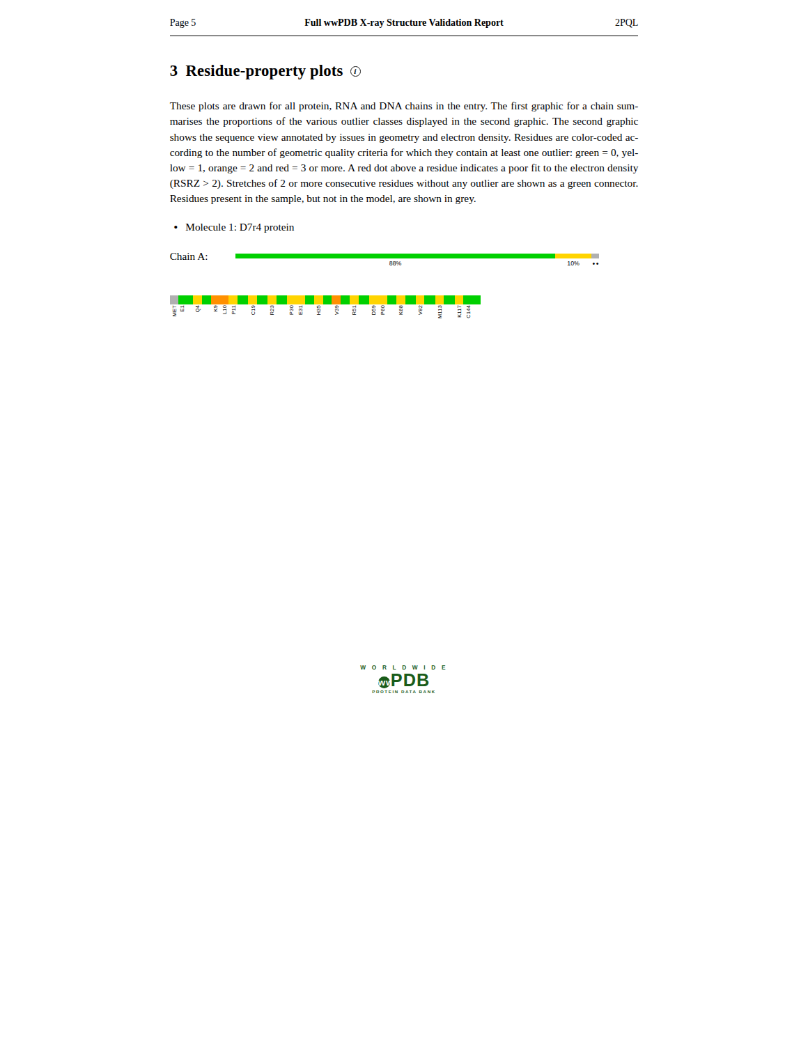Page 5
Full wwPDB X-ray Structure Validation Report
2PQL
3 Residue-property plots i
These plots are drawn for all protein, RNA and DNA chains in the entry. The first graphic for a chain summarises the proportions of the various outlier classes displayed in the second graphic. The second graphic shows the sequence view annotated by issues in geometry and electron density. Residues are color-coded according to the number of geometric quality criteria for which they contain at least one outlier: green = 0, yellow = 1, orange = 2 and red = 3 or more. A red dot above a residue indicates a poor fit to the electron density (RSRZ > 2). Stretches of 2 or more consecutive residues without any outlier are shown as a green connector. Residues present in the sample, but not in the model, are shown in grey.
Molecule 1: D7r4 protein
Chain A:
88% 10% ••
MET
E1
Q4
K9
L10
P11
C19
R23
P30
E31
H35
V39
R51
D59
P60
K68
V82
M113
K117
C144
W O R L D W I D E
ww PDB
PROTEIN DATA BANK